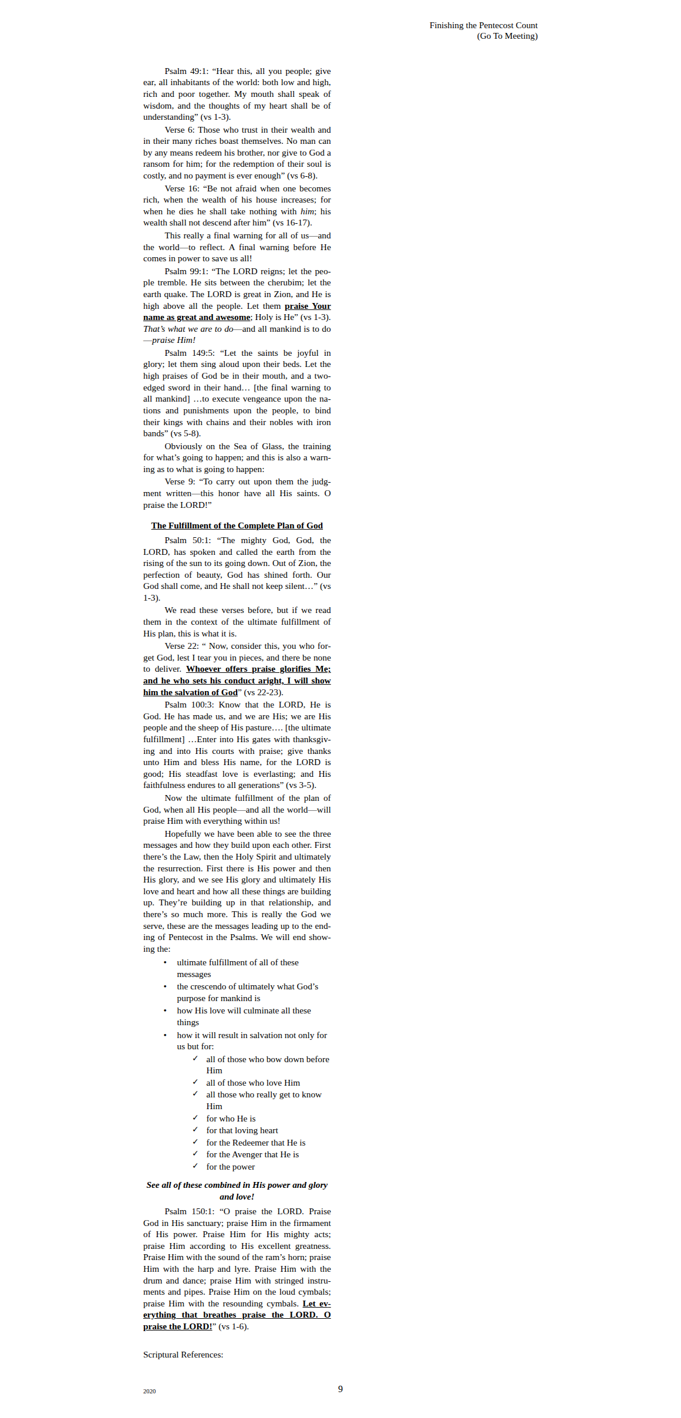Finishing the Pentecost Count (Go To Meeting)
Psalm 49:1: “Hear this, all you people; give ear, all inhabitants of the world: both low and high, rich and poor together. My mouth shall speak of wisdom, and the thoughts of my heart shall be of understanding” (vs 1-3).
Verse 6: Those who trust in their wealth and in their many riches boast themselves. No man can by any means redeem his brother, nor give to God a ransom for him; for the redemption of their soul is costly, and no payment is ever enough” (vs 6-8).
Verse 16: “Be not afraid when one becomes rich, when the wealth of his house increases; for when he dies he shall take nothing with him; his wealth shall not descend after him” (vs 16-17).
This really a final warning for all of us—and the world—to reflect. A final warning before He comes in power to save us all!
Psalm 99:1: “The LORD reigns; let the people tremble. He sits between the cherubim; let the earth quake. The LORD is great in Zion, and He is high above all the people. Let them praise Your name as great and awesome; Holy is He” (vs 1-3). That’s what we are to do—and all mankind is to do—praise Him!
Psalm 149:5: “Let the saints be joyful in glory; let them sing aloud upon their beds. Let the high praises of God be in their mouth, and a two-edged sword in their hand… [the final warning to all mankind] …to execute vengeance upon the nations and punishments upon the people, to bind their kings with chains and their nobles with iron bands” (vs 5-8).
Obviously on the Sea of Glass, the training for what’s going to happen; and this is also a warning as to what is going to happen:
Verse 9: “To carry out upon them the judgment written—this honor have all His saints. O praise the LORD!”
The Fulfillment of the Complete Plan of God
Psalm 50:1: “The mighty God, God, the LORD, has spoken and called the earth from the rising of the sun to its going down. Out of Zion, the perfection of beauty, God has shined forth. Our God shall come, and He shall not keep silent…” (vs 1-3).
We read these verses before, but if we read them in the context of the ultimate fulfillment of His plan, this is what it is.
Verse 22: “ Now, consider this, you who forget God, lest I tear you in pieces, and there be none to deliver. Whoever offers praise glorifies Me; and he who sets his conduct aright, I will show him the salvation of God” (vs 22-23).
Psalm 100:3: Know that the LORD, He is God. He has made us, and we are His; we are His people and the sheep of His pasture…. [the ultimate fulfillment] …Enter into His gates with thanksgiving and into His courts with praise; give thanks unto Him and bless His name, for the LORD is good; His steadfast love is everlasting; and His faithfulness endures to all generations” (vs 3-5).
Now the ultimate fulfillment of the plan of God, when all His people—and all the world—will praise Him with everything within us!
Hopefully we have been able to see the three messages and how they build upon each other. First there’s the Law, then the Holy Spirit and ultimately the resurrection. First there is His power and then His glory, and we see His glory and ultimately His love and heart and how all these things are building up. They’re building up in that relationship, and there’s so much more. This is really the God we serve, these are the messages leading up to the ending of Pentecost in the Psalms. We will end showing the:
ultimate fulfillment of all of these messages
the crescendo of ultimately what God’s purpose for mankind is
how His love will culminate all these things
how it will result in salvation not only for us but for:
all of those who bow down before Him
all of those who love Him
all those who really get to know Him
for who He is
for that loving heart
for the Redeemer that He is
for the Avenger that He is
for the power
See all of these combined in His power and glory and love!
Psalm 150:1: “O praise the LORD. Praise God in His sanctuary; praise Him in the firmament of His power. Praise Him for His mighty acts; praise Him according to His excellent greatness. Praise Him with the sound of the ram’s horn; praise Him with the harp and lyre. Praise Him with the drum and dance; praise Him with stringed instruments and pipes. Praise Him on the loud cymbals; praise Him with the resounding cymbals. Let everything that breathes praise the LORD. O praise the LORD!” (vs 1-6).
Scriptural References:
2020 9